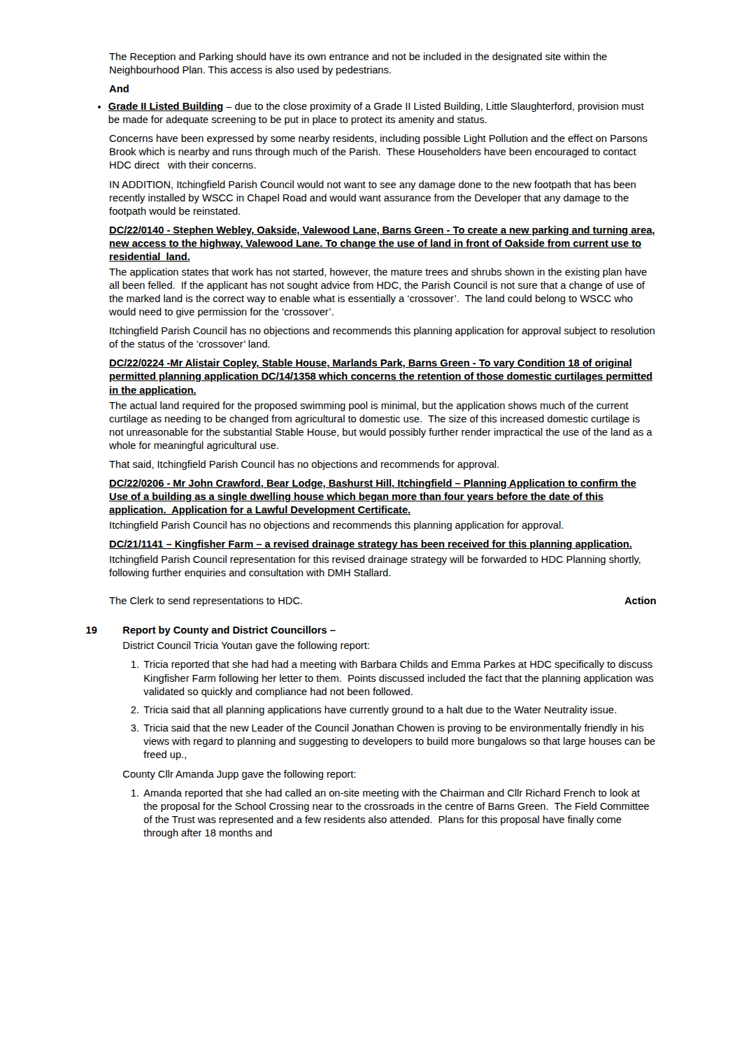The Reception and Parking should have its own entrance and not be included in the designated site within the Neighbourhood Plan. This access is also used by pedestrians.
And
Grade II Listed Building – due to the close proximity of a Grade II Listed Building, Little Slaughterford, provision must be made for adequate screening to be put in place to protect its amenity and status.
Concerns have been expressed by some nearby residents, including possible Light Pollution and the effect on Parsons Brook which is nearby and runs through much of the Parish. These Householders have been encouraged to contact HDC direct with their concerns.
IN ADDITION, Itchingfield Parish Council would not want to see any damage done to the new footpath that has been recently installed by WSCC in Chapel Road and would want assurance from the Developer that any damage to the footpath would be reinstated.
DC/22/0140 - Stephen Webley, Oakside, Valewood Lane, Barns Green - To create a new parking and turning area, new access to the highway, Valewood Lane. To change the use of land in front of Oakside from current use to residential land.
The application states that work has not started, however, the mature trees and shrubs shown in the existing plan have all been felled. If the applicant has not sought advice from HDC, the Parish Council is not sure that a change of use of the marked land is the correct way to enable what is essentially a ‘crossover’. The land could belong to WSCC who would need to give permission for the ‘crossover’.
Itchingfield Parish Council has no objections and recommends this planning application for approval subject to resolution of the status of the ‘crossover’ land.
DC/22/0224 -Mr Alistair Copley, Stable House, Marlands Park, Barns Green - To vary Condition 18 of original permitted planning application DC/14/1358 which concerns the retention of those domestic curtilages permitted in the application.
The actual land required for the proposed swimming pool is minimal, but the application shows much of the current curtilage as needing to be changed from agricultural to domestic use. The size of this increased domestic curtilage is not unreasonable for the substantial Stable House, but would possibly further render impractical the use of the land as a whole for meaningful agricultural use.
That said, Itchingfield Parish Council has no objections and recommends for approval.
DC/22/0206 - Mr John Crawford, Bear Lodge, Bashurst Hill, Itchingfield – Planning Application to confirm the Use of a building as a single dwelling house which began more than four years before the date of this application. Application for a Lawful Development Certificate.
Itchingfield Parish Council has no objections and recommends this planning application for approval.
DC/21/1141 – Kingfisher Farm – a revised drainage strategy has been received for this planning application.
Itchingfield Parish Council representation for this revised drainage strategy will be forwarded to HDC Planning shortly, following further enquiries and consultation with DMH Stallard.
The Clerk to send representations to HDC. Action
19
Report by County and District Councillors –
District Council Tricia Youtan gave the following report:
Tricia reported that she had had a meeting with Barbara Childs and Emma Parkes at HDC specifically to discuss Kingfisher Farm following her letter to them. Points discussed included the fact that the planning application was validated so quickly and compliance had not been followed.
Tricia said that all planning applications have currently ground to a halt due to the Water Neutrality issue.
Tricia said that the new Leader of the Council Jonathan Chowen is proving to be environmentally friendly in his views with regard to planning and suggesting to developers to build more bungalows so that large houses can be freed up.,
County Cllr Amanda Jupp gave the following report:
Amanda reported that she had called an on-site meeting with the Chairman and Cllr Richard French to look at the proposal for the School Crossing near to the crossroads in the centre of Barns Green. The Field Committee of the Trust was represented and a few residents also attended. Plans for this proposal have finally come through after 18 months and